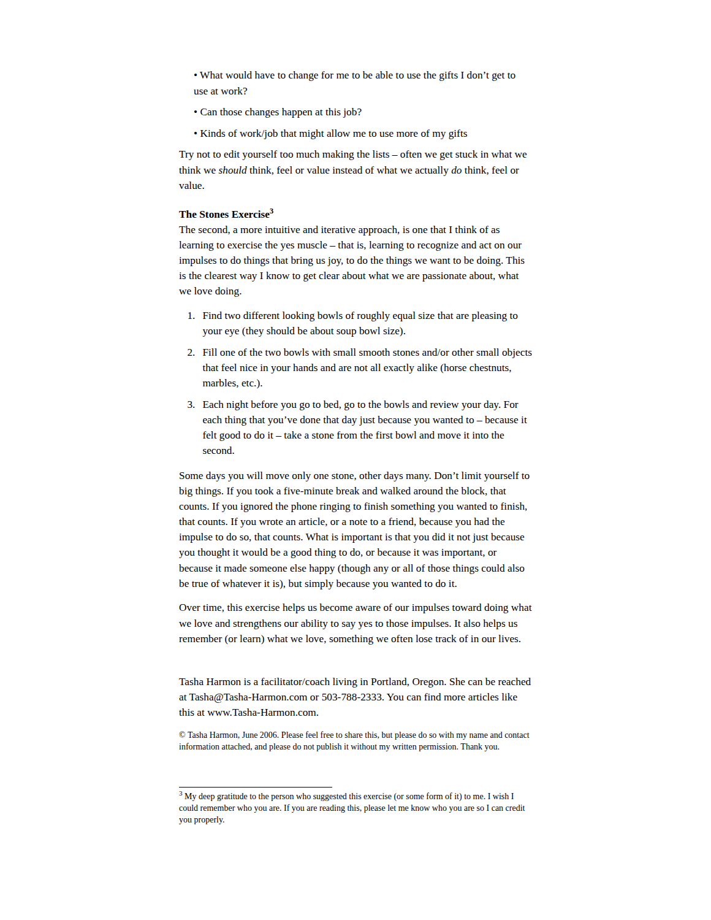• What would have to change for me to be able to use the gifts I don’t get to use at work?
• Can those changes happen at this job?
• Kinds of work/job that might allow me to use more of my gifts
Try not to edit yourself too much making the lists – often we get stuck in what we think we should think, feel or value instead of what we actually do think, feel or value.
The Stones Exercise3
The second, a more intuitive and iterative approach, is one that I think of as learning to exercise the yes muscle – that is, learning to recognize and act on our impulses to do things that bring us joy, to do the things we want to be doing. This is the clearest way I know to get clear about what we are passionate about, what we love doing.
Find two different looking bowls of roughly equal size that are pleasing to your eye (they should be about soup bowl size).
Fill one of the two bowls with small smooth stones and/or other small objects that feel nice in your hands and are not all exactly alike (horse chestnuts, marbles, etc.).
Each night before you go to bed, go to the bowls and review your day. For each thing that you’ve done that day just because you wanted to – because it felt good to do it – take a stone from the first bowl and move it into the second.
Some days you will move only one stone, other days many. Don’t limit yourself to big things. If you took a five-minute break and walked around the block, that counts. If you ignored the phone ringing to finish something you wanted to finish, that counts. If you wrote an article, or a note to a friend, because you had the impulse to do so, that counts. What is important is that you did it not just because you thought it would be a good thing to do, or because it was important, or because it made someone else happy (though any or all of those things could also be true of whatever it is), but simply because you wanted to do it.
Over time, this exercise helps us become aware of our impulses toward doing what we love and strengthens our ability to say yes to those impulses. It also helps us remember (or learn) what we love, something we often lose track of in our lives.
Tasha Harmon is a facilitator/coach living in Portland, Oregon. She can be reached at Tasha@Tasha-Harmon.com or 503-788-2333. You can find more articles like this at www.Tasha-Harmon.com.
© Tasha Harmon, June 2006. Please feel free to share this, but please do so with my name and contact information attached, and please do not publish it without my written permission. Thank you.
3 My deep gratitude to the person who suggested this exercise (or some form of it) to me. I wish I could remember who you are. If you are reading this, please let me know who you are so I can credit you properly.